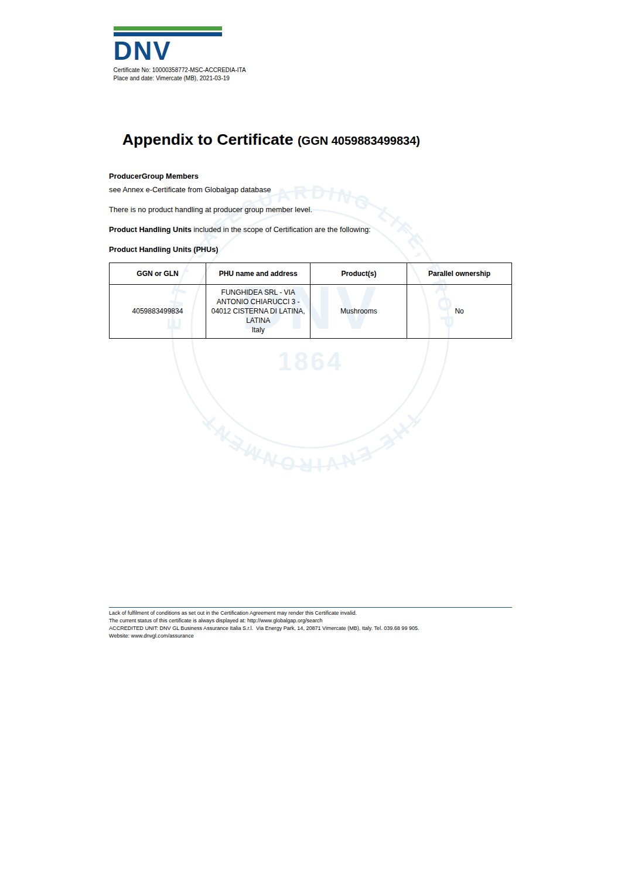MANAGEMENT · SAFEGUARDING LIFE, PROPERTY AND THE ENVIRONMENT DNV 1864
DNV
Certificate No: 10000358772-MSC-ACCREDIA-ITA
Place and date: Vimercate (MB), 2021-03-19
Appendix to Certificate (GGN 4059883499834)
ProducerGroup Members
see Annex e-Certificate from Globalgap database
There is no product handling at producer group member level.
Product Handling Units included in the scope of Certification are the following:
Product Handling Units (PHUs)
| GGN or GLN | PHU name and address | Product(s) | Parallel ownership |
| --- | --- | --- | --- |
| 4059883499834 | FUNGHIDEA SRL - VIA ANTONIO CHIARUCCI 3 - 04012 CISTERNA DI LATINA, LATINA Italy | Mushrooms | No |
Lack of fulfilment of conditions as set out in the Certification Agreement may render this Certificate invalid.
The current status of this certificate is always displayed at: http://www.globalgap.org/search
ACCREDITED UNIT: DNV GL Business Assurance Italia S.r.l. Via Energy Park, 14, 20871 Vimercate (MB), Italy. Tel. 039.68 99 905.
Website: www.dnvgl.com/assurance